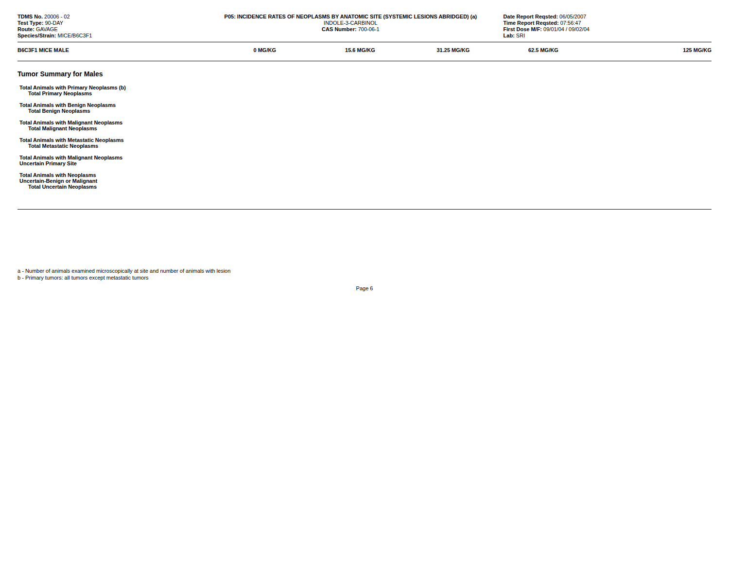| TDMS No. 20006 - 02 | P05: INCIDENCE RATES OF NEOPLASMS BY ANATOMIC SITE (SYSTEMIC LESIONS ABRIDGED) (a) | Date Report Reqsted: 06/05/2007 |
| Test Type: 90-DAY | INDOLE-3-CARBINOL | Time Report Reqsted: 07:56:47 |
| Route: GAVAGE | CAS Number: 700-06-1 | First Dose M/F: 09/01/04 / 09/02/04 |
| Species/Strain: MICE/B6C3F1 | | Lab: SRI |
| B6C3F1 MICE MALE | 0 MG/KG | 15.6 MG/KG | 31.25 MG/KG | 62.5 MG/KG | 125 MG/KG |
Tumor Summary for Males
Total Animals with Primary Neoplasms (b)
Total Primary Neoplasms
Total Animals with Benign Neoplasms
Total Benign Neoplasms
Total Animals with Malignant Neoplasms
Total Malignant Neoplasms
Total Animals with Metastatic Neoplasms
Total Metastatic Neoplasms
Total Animals with Malignant Neoplasms
Uncertain Primary Site
Total Animals with Neoplasms
Uncertain-Benign or Malignant
Total Uncertain Neoplasms
a - Number of animals examined microscopically at site and number of animals with lesion
b - Primary tumors: all tumors except metastatic tumors
Page 6